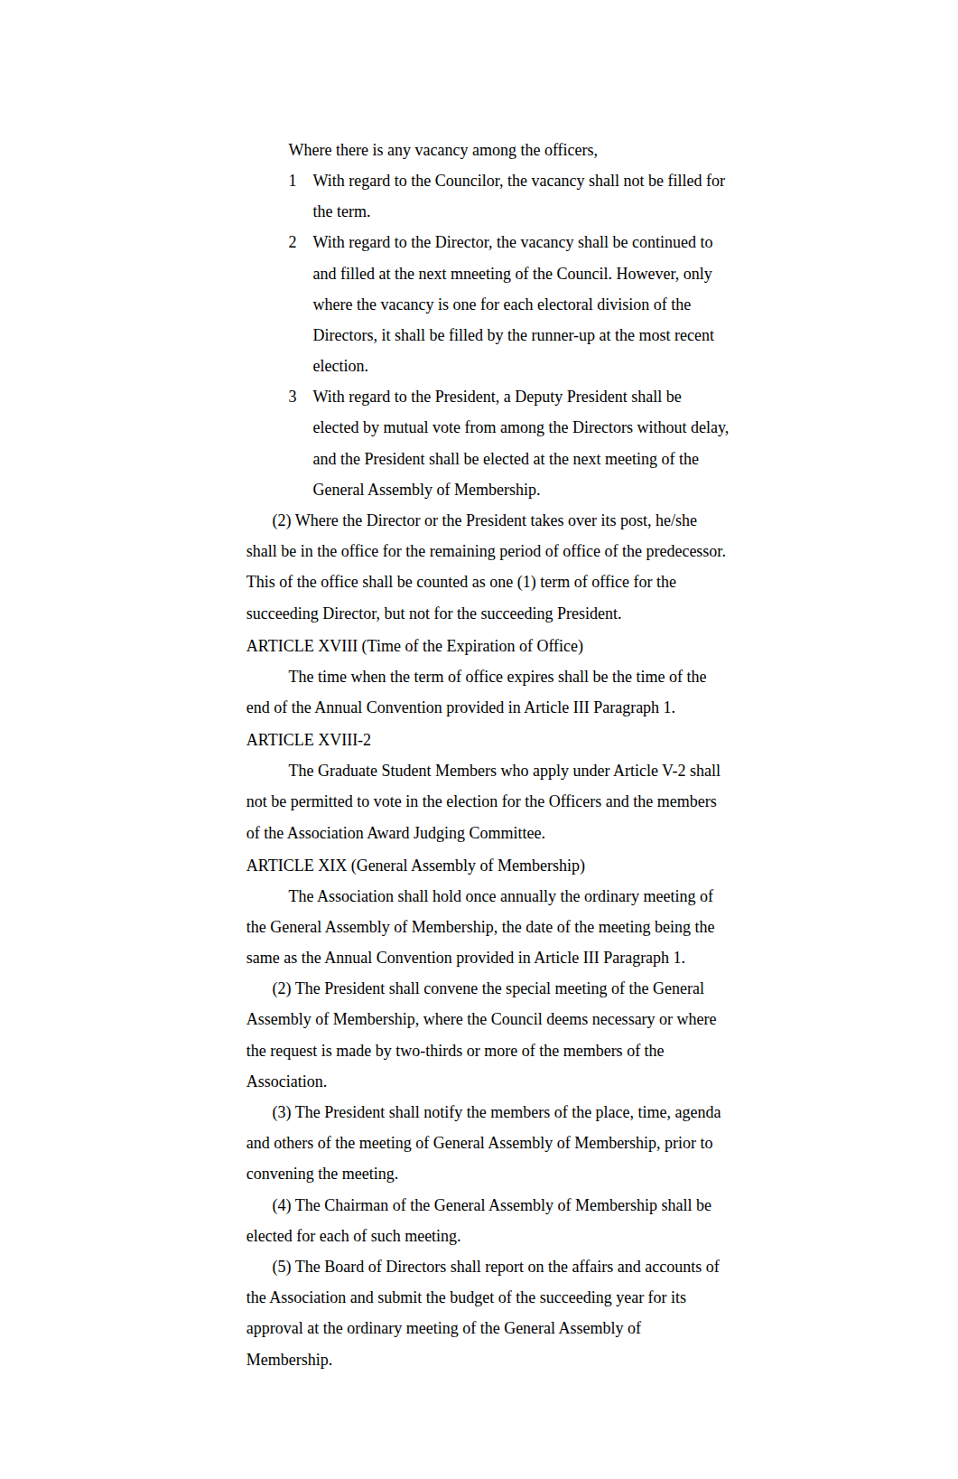Where there is any vacancy among the officers,
1 With regard to the Councilor, the vacancy shall not be filled for the term.
2 With regard to the Director, the vacancy shall be continued to and filled at the next mneeting of the Council. However, only where the vacancy is one for each electoral division of the Directors, it shall be filled by the runner-up at the most recent election.
3 With regard to the President, a Deputy President shall be elected by mutual vote from among the Directors without delay, and the President shall be elected at the next meeting of the General Assembly of Membership.
(2) Where the Director or the President takes over its post, he/she shall be in the office for the remaining period of office of the predecessor. This of the office shall be counted as one (1) term of office for the succeeding Director, but not for the succeeding President.
ARTICLE XVIII (Time of the Expiration of Office)
The time when the term of office expires shall be the time of the end of the Annual Convention provided in Article III Paragraph 1.
ARTICLE XVIII-2
The Graduate Student Members who apply under Article V-2 shall not be permitted to vote in the election for the Officers and the members of the Association Award Judging Committee.
ARTICLE XIX (General Assembly of Membership)
The Association shall hold once annually the ordinary meeting of the General Assembly of Membership, the date of the meeting being the same as the Annual Convention provided in Article III Paragraph 1.
(2) The President shall convene the special meeting of the General Assembly of Membership, where the Council deems necessary or where the request is made by two-thirds or more of the members of the Association.
(3) The President shall notify the members of the place, time, agenda and others of the meeting of General Assembly of Membership, prior to convening the meeting.
(4) The Chairman of the General Assembly of Membership shall be elected for each of such meeting.
(5) The Board of Directors shall report on the affairs and accounts of the Association and submit the budget of the succeeding year for its approval at the ordinary meeting of the General Assembly of Membership.